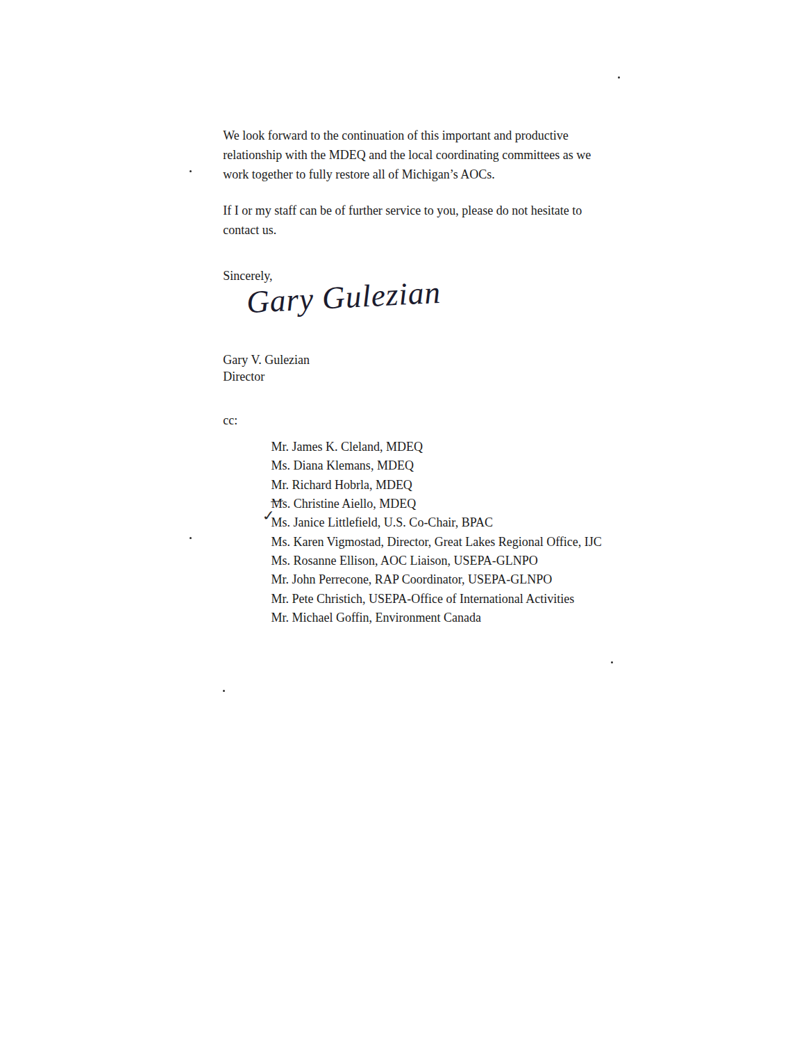We look forward to the continuation of this important and productive relationship with the MDEQ and the local coordinating committees as we work together to fully restore all of Michigan’s AOCs.
If I or my staff can be of further service to you, please do not hesitate to contact us.
Sincerely,
Gary Gulezian
Gary V. Gulezian
Director
cc:
Mr. James K. Cleland, MDEQ
Ms. Diana Klemans, MDEQ
Mr. Richard Hobrla, MDEQ
Ms. Christine Aiello, MDEQ
Ms. Janice Littlefield, U.S. Co-Chair, BPAC
Ms. Karen Vigmostad, Director, Great Lakes Regional Office, IJC
Ms. Rosanne Ellison, AOC Liaison, USEPA-GLNPO
Mr. John Perrecone, RAP Coordinator, USEPA-GLNPO
Mr. Pete Christich, USEPA-Office of International Activities
Mr. Michael Goffin, Environment Canada